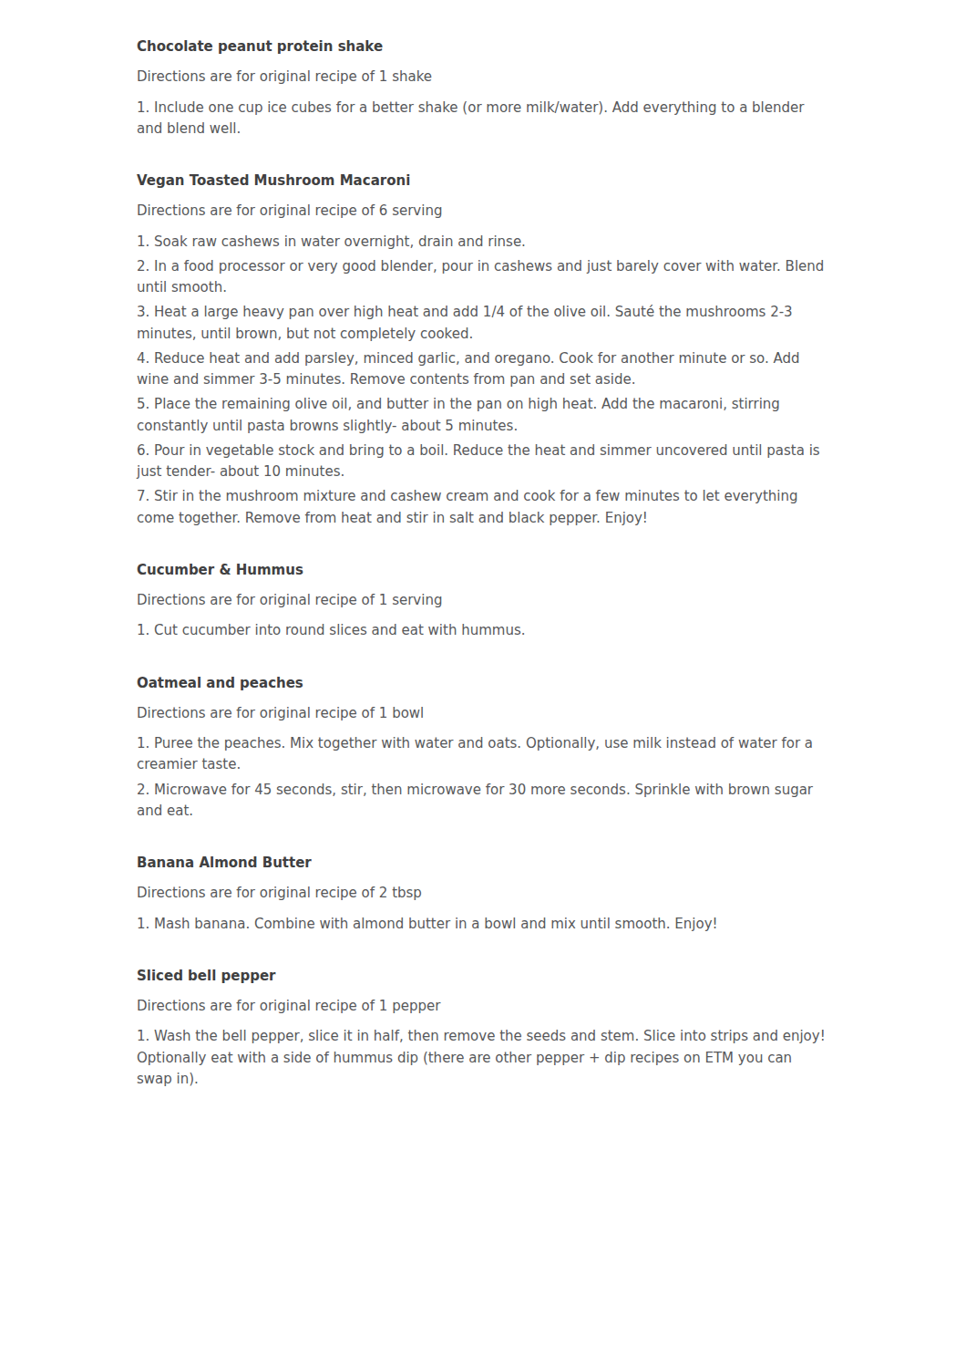Chocolate peanut protein shake
Directions are for original recipe of 1 shake
1. Include one cup ice cubes for a better shake (or more milk/water). Add everything to a blender and blend well.
Vegan Toasted Mushroom Macaroni
Directions are for original recipe of 6 serving
1. Soak raw cashews in water overnight, drain and rinse.
2. In a food processor or very good blender, pour in cashews and just barely cover with water. Blend until smooth.
3. Heat a large heavy pan over high heat and add 1/4 of the olive oil. Sauté the mushrooms 2-3 minutes, until brown, but not completely cooked.
4. Reduce heat and add parsley, minced garlic, and oregano. Cook for another minute or so. Add wine and simmer 3-5 minutes. Remove contents from pan and set aside.
5. Place the remaining olive oil, and butter in the pan on high heat. Add the macaroni, stirring constantly until pasta browns slightly- about 5 minutes.
6. Pour in vegetable stock and bring to a boil. Reduce the heat and simmer uncovered until pasta is just tender- about 10 minutes.
7. Stir in the mushroom mixture and cashew cream and cook for a few minutes to let everything come together. Remove from heat and stir in salt and black pepper. Enjoy!
Cucumber & Hummus
Directions are for original recipe of 1 serving
1. Cut cucumber into round slices and eat with hummus.
Oatmeal and peaches
Directions are for original recipe of 1 bowl
1. Puree the peaches. Mix together with water and oats. Optionally, use milk instead of water for a creamier taste.
2. Microwave for 45 seconds, stir, then microwave for 30 more seconds. Sprinkle with brown sugar and eat.
Banana Almond Butter
Directions are for original recipe of 2 tbsp
1. Mash banana. Combine with almond butter in a bowl and mix until smooth. Enjoy!
Sliced bell pepper
Directions are for original recipe of 1 pepper
1. Wash the bell pepper, slice it in half, then remove the seeds and stem. Slice into strips and enjoy! Optionally eat with a side of hummus dip (there are other pepper + dip recipes on ETM you can swap in).